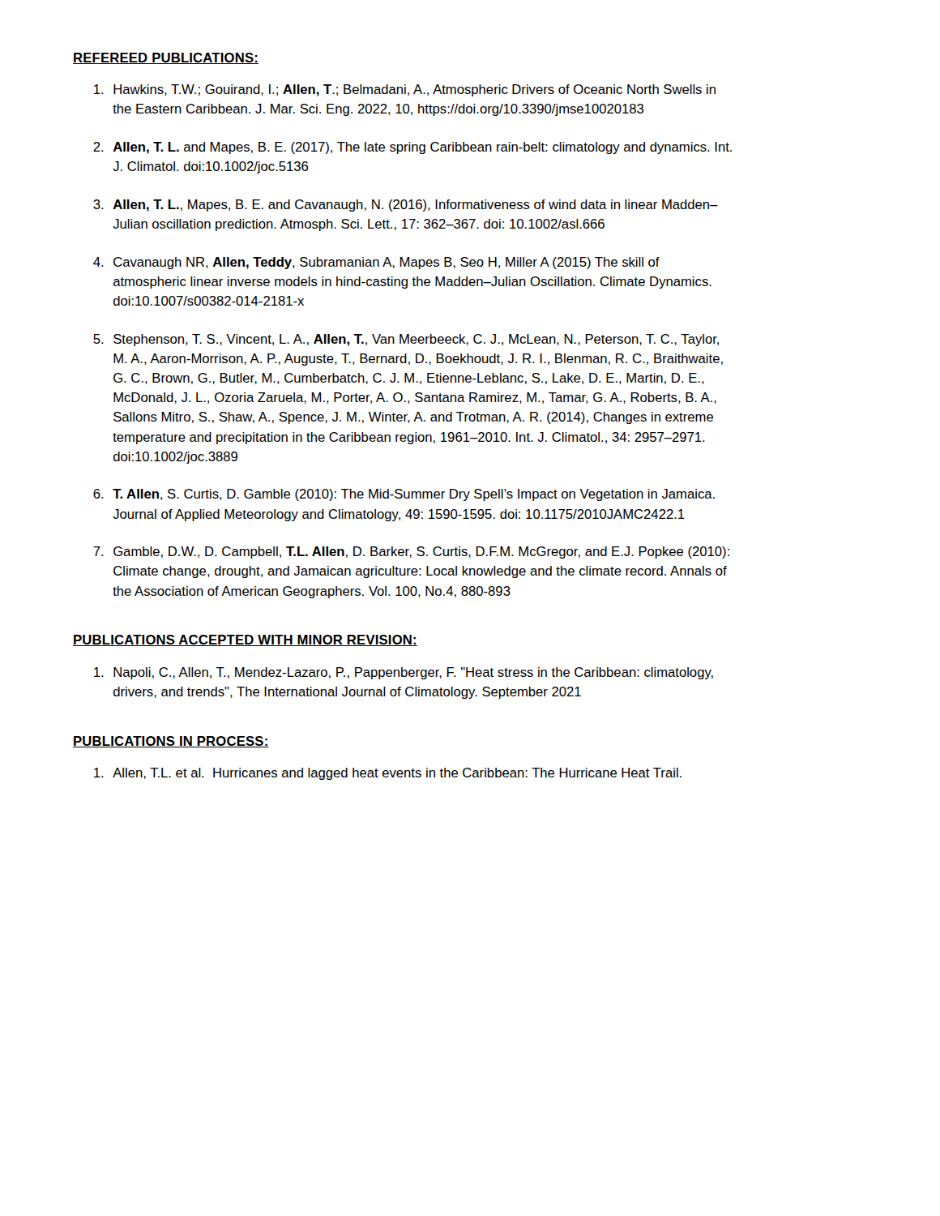REFEREED PUBLICATIONS:
Hawkins, T.W.; Gouirand, I.; Allen, T.; Belmadani, A., Atmospheric Drivers of Oceanic North Swells in the Eastern Caribbean. J. Mar. Sci. Eng. 2022, 10, https://doi.org/10.3390/jmse10020183
Allen, T. L. and Mapes, B. E. (2017), The late spring Caribbean rain-belt: climatology and dynamics. Int. J. Climatol. doi:10.1002/joc.5136
Allen, T. L., Mapes, B. E. and Cavanaugh, N. (2016), Informativeness of wind data in linear Madden–Julian oscillation prediction. Atmosph. Sci. Lett., 17: 362–367. doi: 10.1002/asl.666
Cavanaugh NR, Allen, Teddy, Subramanian A, Mapes B, Seo H, Miller A (2015) The skill of atmospheric linear inverse models in hind-casting the Madden–Julian Oscillation. Climate Dynamics. doi:10.1007/s00382-014-2181-x
Stephenson, T. S., Vincent, L. A., Allen, T., Van Meerbeeck, C. J., McLean, N., Peterson, T. C., Taylor, M. A., Aaron-Morrison, A. P., Auguste, T., Bernard, D., Boekhoudt, J. R. I., Blenman, R. C., Braithwaite, G. C., Brown, G., Butler, M., Cumberbatch, C. J. M., Etienne-Leblanc, S., Lake, D. E., Martin, D. E., McDonald, J. L., Ozoria Zaruela, M., Porter, A. O., Santana Ramirez, M., Tamar, G. A., Roberts, B. A., Sallons Mitro, S., Shaw, A., Spence, J. M., Winter, A. and Trotman, A. R. (2014), Changes in extreme temperature and precipitation in the Caribbean region, 1961–2010. Int. J. Climatol., 34: 2957–2971. doi:10.1002/joc.3889
T. Allen, S. Curtis, D. Gamble (2010): The Mid-Summer Dry Spell’s Impact on Vegetation in Jamaica. Journal of Applied Meteorology and Climatology, 49: 1590-1595. doi: 10.1175/2010JAMC2422.1
Gamble, D.W., D. Campbell, T.L. Allen, D. Barker, S. Curtis, D.F.M. McGregor, and E.J. Popkee (2010): Climate change, drought, and Jamaican agriculture: Local knowledge and the climate record. Annals of the Association of American Geographers. Vol. 100, No.4, 880-893
PUBLICATIONS ACCEPTED WITH MINOR REVISION:
Napoli, C., Allen, T., Mendez-Lazaro, P., Pappenberger, F. "Heat stress in the Caribbean: climatology, drivers, and trends", The International Journal of Climatology. September 2021
PUBLICATIONS IN PROCESS:
Allen, T.L. et al. Hurricanes and lagged heat events in the Caribbean: The Hurricane Heat Trail.